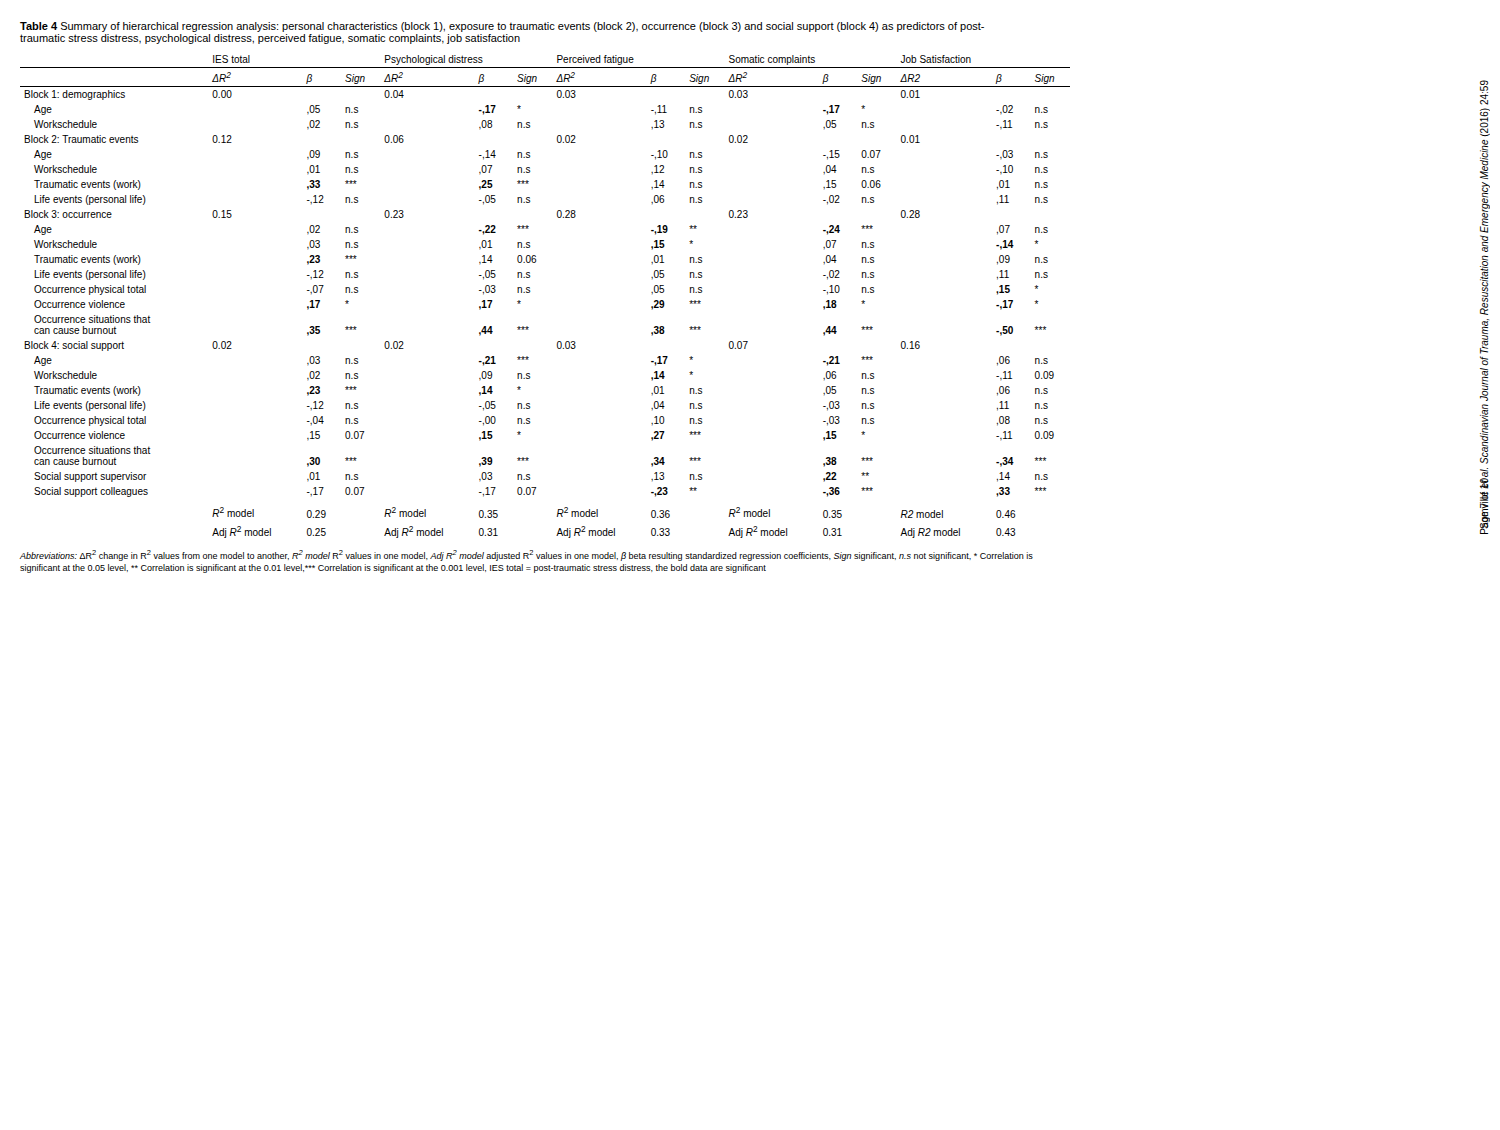Table 4 Summary of hierarchical regression analysis: personal characteristics (block 1), exposure to traumatic events (block 2), occurrence (block 3) and social support (block 4) as predictors of post-traumatic stress distress, psychological distress, perceived fatigue, somatic complaints, job satisfaction
| | IES total | Psychological distress | Perceived fatigue | Somatic complaints | Job Satisfaction |
| --- | --- | --- | --- | --- | --- |
| | ΔR 2 | β | Sign | ΔR 2 | β | Sign | ΔR 2 | β | Sign | ΔR 2 | β | Sign | ΔR2 | β | Sign |
| Block 1: demographics | 0.00 | | | 0.04 | | | 0.03 | | | 0.03 | | | 0.01 | | |
| Age | | ,05 | n.s | | -,17 | * | | -,11 | n.s | | -,17 | * | | -,02 | n.s |
| Workschedule | | ,02 | n.s | | ,08 | n.s | | ,13 | n.s | | ,05 | n.s | | -,11 | n.s |
| Block 2: Traumatic events | 0.12 | | | 0.06 | | | 0.02 | | | 0.02 | | | 0.01 | | |
| Age | | ,09 | n.s | | -,14 | n.s | | -,10 | n.s | | -,15 | 0.07 | | -,03 | n.s |
| Workschedule | | ,01 | n.s | | ,07 | n.s | | ,12 | n.s | | ,04 | n.s | | -,10 | n.s |
| Traumatic events (work) | | ,33 | *** | | ,25 | *** | | ,14 | n.s | | ,15 | 0.06 | | ,01 | n.s |
| Life events (personal life) | | -,12 | n.s | | -,05 | n.s | | ,06 | n.s | | -,02 | n.s | | ,11 | n.s |
| Block 3: occurrence | 0.15 | | | 0.23 | | | 0.28 | | | 0.23 | | | 0.28 | | |
| Age | | ,02 | n.s | | -,22 | *** | | -,19 | ** | | -,24 | *** | | ,07 | n.s |
| Workschedule | | ,03 | n.s | | ,01 | n.s | | ,15 | * | | ,07 | n.s | | -,14 | * |
| Traumatic events (work) | | ,23 | *** | | ,14 | 0.06 | | ,01 | n.s | | ,04 | n.s | | ,09 | n.s |
| Life events (personal life) | | -,12 | n.s | | -,05 | n.s | | ,05 | n.s | | -,02 | n.s | | ,11 | n.s |
| Occurrence physical total | | -,07 | n.s | | -,03 | n.s | | ,05 | n.s | | -,10 | n.s | | ,15 | * |
| Occurrence violence | | ,17 | * | | ,17 | * | | ,29 | *** | | ,18 | * | | -,17 | * |
| Occurrence situations that can cause burnout | | ,35 | *** | | ,44 | *** | | ,38 | *** | | ,44 | *** | | -,50 | *** |
| Block 4: social support | 0.02 | | | 0.02 | | | 0.03 | | | 0.07 | | | 0.16 | | |
| Age | | ,03 | n.s | | -,21 | *** | | -,17 | * | | -,21 | *** | | ,06 | n.s |
| Workschedule | | ,02 | n.s | | ,09 | n.s | | ,14 | * | | ,06 | n.s | | -,11 | 0.09 |
| Traumatic events (work) | | ,23 | *** | | ,14 | * | | ,01 | n.s | | ,05 | n.s | | ,06 | n.s |
| Life events (personal life) | | -,12 | n.s | | -,05 | n.s | | ,04 | n.s | | -,03 | n.s | | ,11 | n.s |
| Occurrence physical total | | -,04 | n.s | | -,00 | n.s | | ,10 | n.s | | -,03 | n.s | | ,08 | n.s |
| Occurrence violence | | ,15 | 0.07 | | ,15 | * | | ,27 | *** | | ,15 | * | | -,11 | 0.09 |
| Occurrence situations that can cause burnout | | ,30 | *** | | ,39 | *** | | ,34 | *** | | ,38 | *** | | -,34 | *** |
| Social support supervisor | | ,01 | n.s | | ,03 | n.s | | ,13 | n.s | | ,22 | ** | | ,14 | n.s |
| Social support colleagues | | -,17 | 0.07 | | -,17 | 0.07 | | -,23 | ** | | -,36 | *** | | ,33 | *** |
| | R 2 model | 0.29 | | R 2 model | 0.35 | | R 2 model | 0.36 | | R 2 model | 0.35 | | R2 model | 0.46 | |
| | Adj R 2 model | 0.25 | | Adj R 2 model | 0.31 | | Adj R 2 model | 0.33 | | Adj R 2 model | 0.31 | | Adj R2 model | 0.43 | |
Abbreviations: ΔR2 change in R2 values from one model to another, R2 model R2 values in one model, Adj R2 model adjusted R2 values in one model, β beta resulting standardized regression coefficients, Sign significant, n.s not significant, * Correlation is significant at the 0.05 level, ** Correlation is significant at the 0.01 level,*** Correlation is significant at the 0.001 level, IES total = post-traumatic stress distress, the bold data are significant
Somville et al. Scandinavian Journal of Trauma, Resuscitation and Emergency Medicine (2016) 24:59
Page 7 of 10